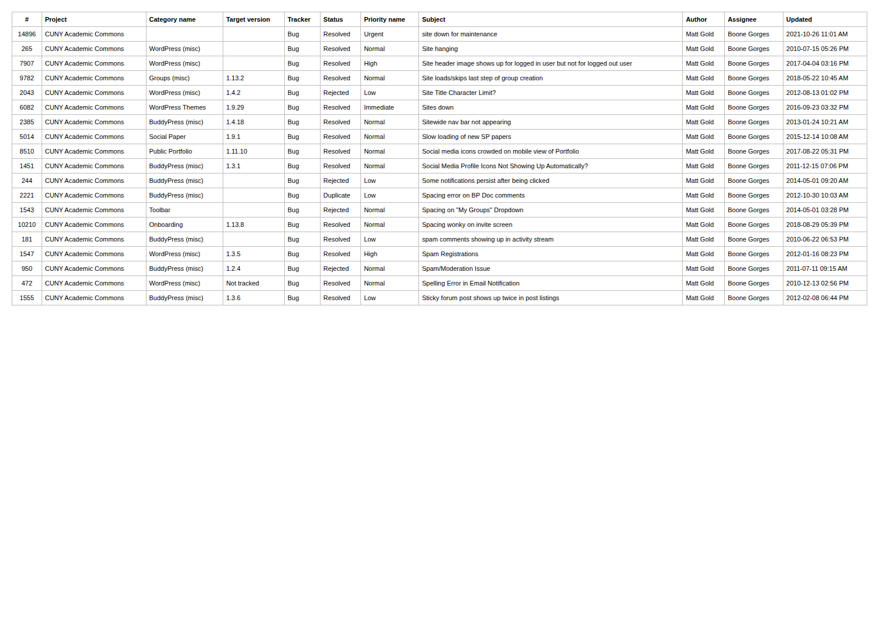| # | Project | Category name | Target version | Tracker | Status | Priority name | Subject | Author | Assignee | Updated |
| --- | --- | --- | --- | --- | --- | --- | --- | --- | --- | --- |
| 14896 | CUNY Academic Commons | | | Bug | Resolved | Urgent | site down for maintenance | Matt Gold | Boone Gorges | 2021-10-26 11:01 AM |
| 265 | CUNY Academic Commons | WordPress (misc) | | Bug | Resolved | Normal | Site hanging | Matt Gold | Boone Gorges | 2010-07-15 05:26 PM |
| 7907 | CUNY Academic Commons | WordPress (misc) | | Bug | Resolved | High | Site header image shows up for logged in user but not for logged out user | Matt Gold | Boone Gorges | 2017-04-04 03:16 PM |
| 9782 | CUNY Academic Commons | Groups (misc) | 1.13.2 | Bug | Resolved | Normal | Site loads/skips last step of group creation | Matt Gold | Boone Gorges | 2018-05-22 10:45 AM |
| 2043 | CUNY Academic Commons | WordPress (misc) | 1.4.2 | Bug | Rejected | Low | Site Title Character Limit? | Matt Gold | Boone Gorges | 2012-08-13 01:02 PM |
| 6082 | CUNY Academic Commons | WordPress Themes | 1.9.29 | Bug | Resolved | Immediate | Sites down | Matt Gold | Boone Gorges | 2016-09-23 03:32 PM |
| 2385 | CUNY Academic Commons | BuddyPress (misc) | 1.4.18 | Bug | Resolved | Normal | Sitewide nav bar not appearing | Matt Gold | Boone Gorges | 2013-01-24 10:21 AM |
| 5014 | CUNY Academic Commons | Social Paper | 1.9.1 | Bug | Resolved | Normal | Slow loading of new SP papers | Matt Gold | Boone Gorges | 2015-12-14 10:08 AM |
| 8510 | CUNY Academic Commons | Public Portfolio | 1.11.10 | Bug | Resolved | Normal | Social media icons crowded on mobile view of Portfolio | Matt Gold | Boone Gorges | 2017-08-22 05:31 PM |
| 1451 | CUNY Academic Commons | BuddyPress (misc) | 1.3.1 | Bug | Resolved | Normal | Social Media Profile Icons Not Showing Up Automatically? | Matt Gold | Boone Gorges | 2011-12-15 07:06 PM |
| 244 | CUNY Academic Commons | BuddyPress (misc) | | Bug | Rejected | Low | Some notifications persist after being clicked | Matt Gold | Boone Gorges | 2014-05-01 09:20 AM |
| 2221 | CUNY Academic Commons | BuddyPress (misc) | | Bug | Duplicate | Low | Spacing error on BP Doc comments | Matt Gold | Boone Gorges | 2012-10-30 10:03 AM |
| 1543 | CUNY Academic Commons | Toolbar | | Bug | Rejected | Normal | Spacing on "My Groups" Dropdown | Matt Gold | Boone Gorges | 2014-05-01 03:28 PM |
| 10210 | CUNY Academic Commons | Onboarding | 1.13.8 | Bug | Resolved | Normal | Spacing wonky on invite screen | Matt Gold | Boone Gorges | 2018-08-29 05:39 PM |
| 181 | CUNY Academic Commons | BuddyPress (misc) | | Bug | Resolved | Low | spam comments showing up in activity stream | Matt Gold | Boone Gorges | 2010-06-22 06:53 PM |
| 1547 | CUNY Academic Commons | WordPress (misc) | 1.3.5 | Bug | Resolved | High | Spam Registrations | Matt Gold | Boone Gorges | 2012-01-16 08:23 PM |
| 950 | CUNY Academic Commons | BuddyPress (misc) | 1.2.4 | Bug | Rejected | Normal | Spam/Moderation Issue | Matt Gold | Boone Gorges | 2011-07-11 09:15 AM |
| 472 | CUNY Academic Commons | WordPress (misc) | Not tracked | Bug | Resolved | Normal | Spelling Error in Email Notification | Matt Gold | Boone Gorges | 2010-12-13 02:56 PM |
| 1555 | CUNY Academic Commons | BuddyPress (misc) | 1.3.6 | Bug | Resolved | Low | Sticky forum post shows up twice in post listings | Matt Gold | Boone Gorges | 2012-02-08 06:44 PM |